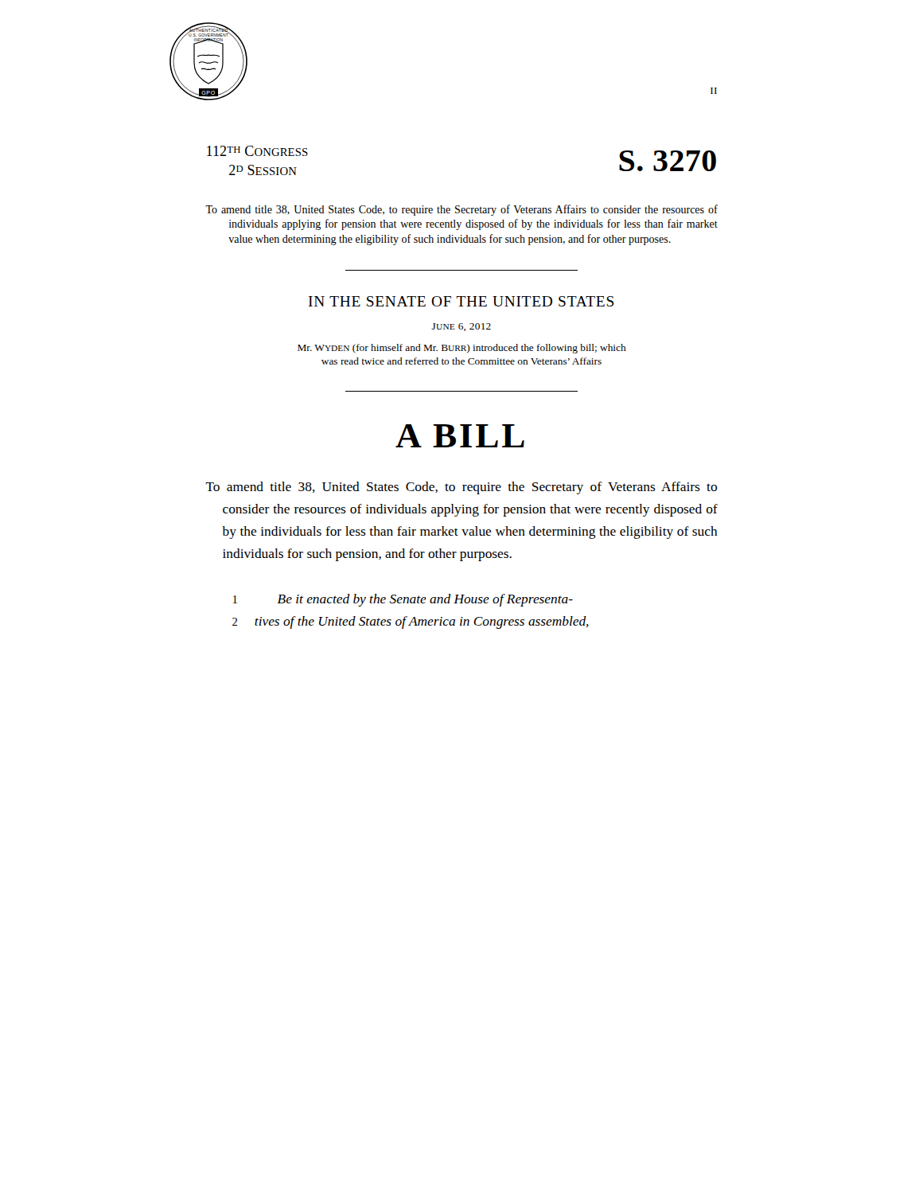AUTHENTICATED U.S. GOVERNMENT INFORMATION GPO
II
112TH CONGRESS 2D SESSION
S. 3270
To amend title 38, United States Code, to require the Secretary of Veterans Affairs to consider the resources of individuals applying for pension that were recently disposed of by the individuals for less than fair market value when determining the eligibility of such individuals for such pension, and for other purposes.
IN THE SENATE OF THE UNITED STATES
JUNE 6, 2012
Mr. WYDEN (for himself and Mr. BURR) introduced the following bill; which
was read twice and referred to the Committee on Veterans’ Affairs
A BILL
To amend title 38, United States Code, to require the Secretary of Veterans Affairs to consider the resources of individuals applying for pension that were recently disposed of by the individuals for less than fair market value when determining the eligibility of such individuals for such pension, and for other purposes.
1 Be it enacted by the Senate and House of Representa-
2 tives of the United States of America in Congress assembled,